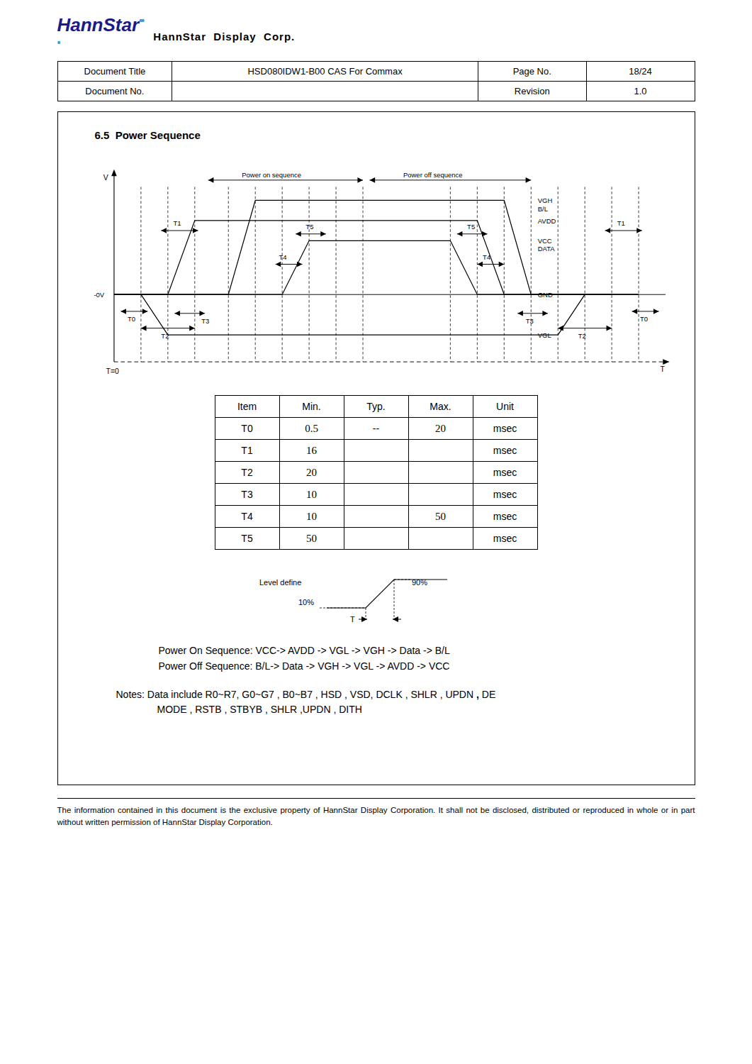HannStar••
• HannStar Display Corp.
| Document Title | HSD080IDW1-B00 CAS For Commax | Page No. | 18/24 |
| Document No. | | Revision | 1.0 |
6.5 Power Sequence
V T T=0 -0V Power on sequence Power off sequence VGH B/L AVDD VCC DATA GND VGL T0 T1 T2 T3 T4 T5 T5 T4 T3 T2 T1 T0
| Item | Min. | Typ. | Max. | Unit |
| --- | --- | --- | --- | --- |
| T0 | 0.5 | -- | 20 | msec |
| T1 | 16 | | | msec |
| T2 | 20 | | | msec |
| T3 | 10 | | | msec |
| T4 | 10 | | 50 | msec |
| T5 | 50 | | | msec |
Level define 10% 90% T
Power On Sequence: VCC-> AVDD -> VGL -> VGH -> Data -> B/L
Power Off Sequence: B/L-> Data -> VGH -> VGL -> AVDD -> VCC
Notes: Data include R0~R7, G0~G7 , B0~B7 , HSD , VSD, DCLK , SHLR , UPDN , DE MODE , RSTB , STBYB , SHLR ,UPDN , DITH
The information contained in this document is the exclusive property of HannStar Display Corporation. It shall not be disclosed, distributed or reproduced in whole or in part without written permission of HannStar Display Corporation.